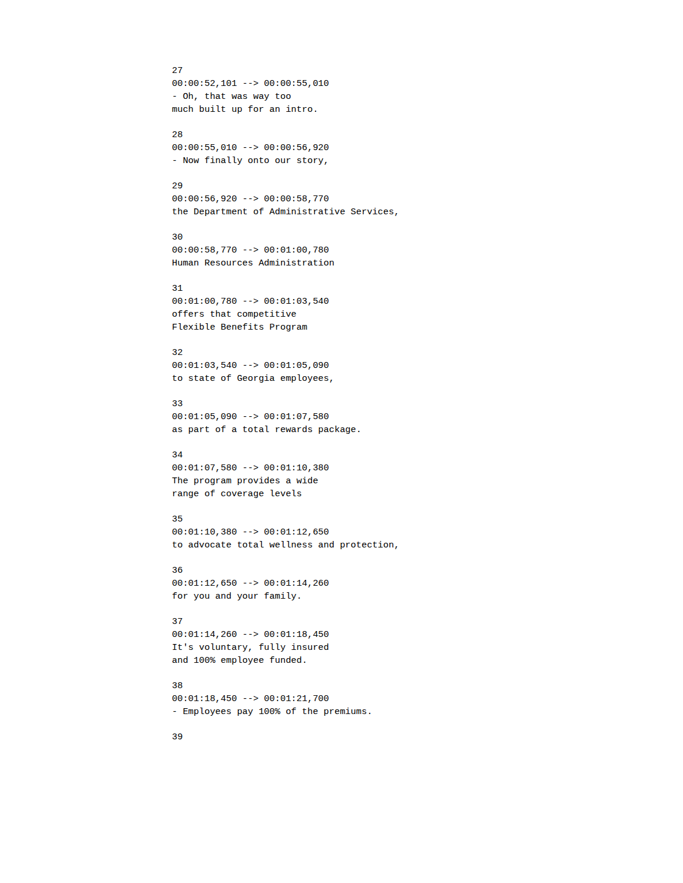27
00:00:52,101 --> 00:00:55,010
- Oh, that was way too
much built up for an intro.

28
00:00:55,010 --> 00:00:56,920
- Now finally onto our story,

29
00:00:56,920 --> 00:00:58,770
the Department of Administrative Services,

30
00:00:58,770 --> 00:01:00,780
Human Resources Administration

31
00:01:00,780 --> 00:01:03,540
offers that competitive
Flexible Benefits Program

32
00:01:03,540 --> 00:01:05,090
to state of Georgia employees,

33
00:01:05,090 --> 00:01:07,580
as part of a total rewards package.

34
00:01:07,580 --> 00:01:10,380
The program provides a wide
range of coverage levels

35
00:01:10,380 --> 00:01:12,650
to advocate total wellness and protection,

36
00:01:12,650 --> 00:01:14,260
for you and your family.

37
00:01:14,260 --> 00:01:18,450
It's voluntary, fully insured
and 100% employee funded.

38
00:01:18,450 --> 00:01:21,700
- Employees pay 100% of the premiums.

39